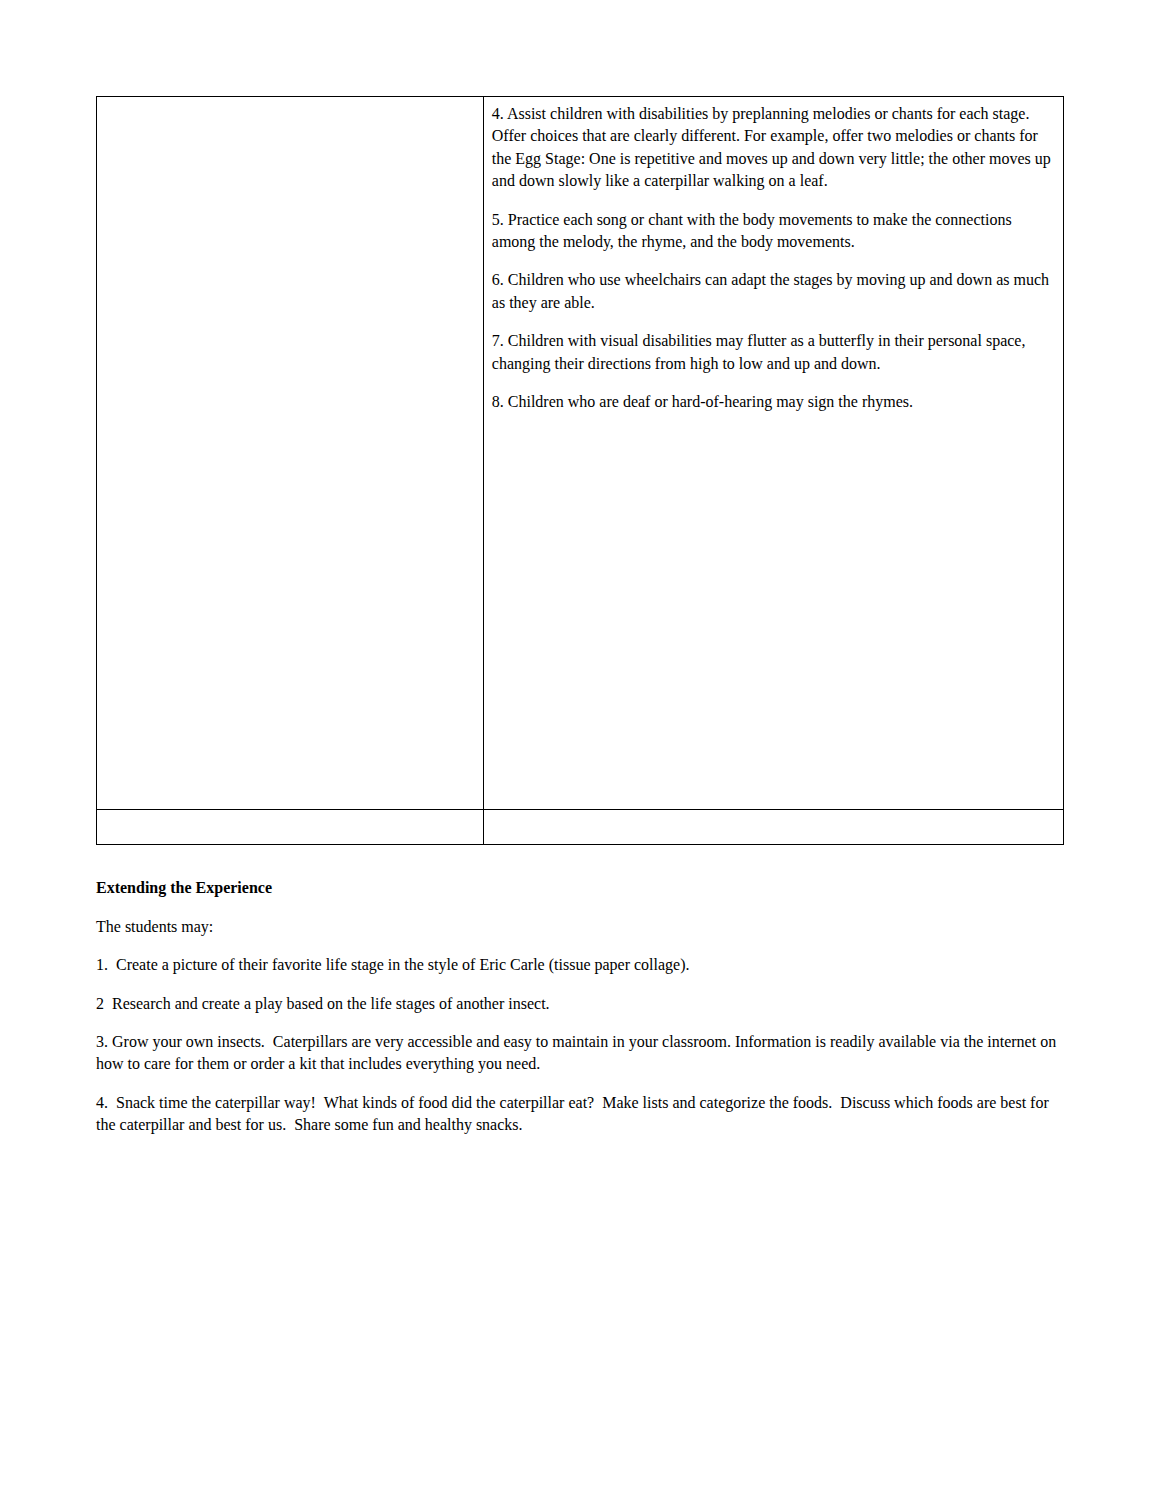| | 4. Assist children with disabilities by preplanning melodies or chants for each stage. Offer choices that are clearly different. For example, offer two melodies or chants for the Egg Stage: One is repetitive and moves up and down very little; the other moves up and down slowly like a caterpillar walking on a leaf. 5. Practice each song or chant with the body movements to make the connections among the melody, the rhyme, and the body movements. 6. Children who use wheelchairs can adapt the stages by moving up and down as much as they are able. 7. Children with visual disabilities may flutter as a butterfly in their personal space, changing their directions from high to low and up and down. 8. Children who are deaf or hard-of-hearing may sign the rhymes. |
Extending the Experience
The students may:
1. Create a picture of their favorite life stage in the style of Eric Carle (tissue paper collage).
2 Research and create a play based on the life stages of another insect.
3. Grow your own insects. Caterpillars are very accessible and easy to maintain in your classroom. Information is readily available via the internet on how to care for them or order a kit that includes everything you need.
4. Snack time the caterpillar way! What kinds of food did the caterpillar eat? Make lists and categorize the foods. Discuss which foods are best for the caterpillar and best for us. Share some fun and healthy snacks.